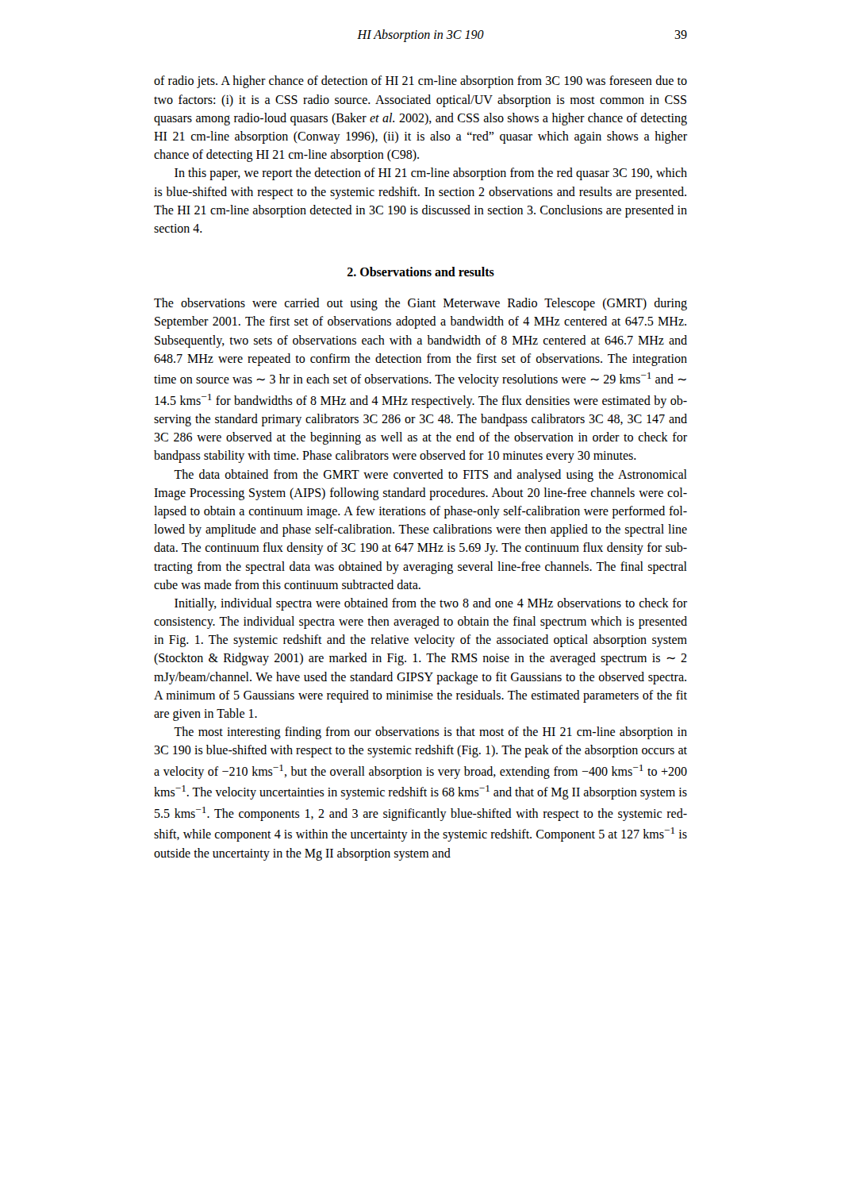HI Absorption in 3C 190 39
of radio jets. A higher chance of detection of HI 21 cm-line absorption from 3C 190 was foreseen due to two factors: (i) it is a CSS radio source. Associated optical/UV absorption is most common in CSS quasars among radio-loud quasars (Baker et al. 2002), and CSS also shows a higher chance of detecting HI 21 cm-line absorption (Conway 1996), (ii) it is also a “red” quasar which again shows a higher chance of detecting HI 21 cm-line absorption (C98).
In this paper, we report the detection of HI 21 cm-line absorption from the red quasar 3C 190, which is blue-shifted with respect to the systemic redshift. In section 2 observations and results are presented. The HI 21 cm-line absorption detected in 3C 190 is discussed in section 3. Conclusions are presented in section 4.
2. Observations and results
The observations were carried out using the Giant Meterwave Radio Telescope (GMRT) during September 2001. The first set of observations adopted a bandwidth of 4 MHz centered at 647.5 MHz. Subsequently, two sets of observations each with a bandwidth of 8 MHz centered at 646.7 MHz and 648.7 MHz were repeated to confirm the detection from the first set of observations. The integration time on source was ∼ 3 hr in each set of observations. The velocity resolutions were ∼ 29 kms−1 and ∼ 14.5 kms−1 for bandwidths of 8 MHz and 4 MHz respectively. The flux densities were estimated by observing the standard primary calibrators 3C 286 or 3C 48. The bandpass calibrators 3C 48, 3C 147 and 3C 286 were observed at the beginning as well as at the end of the observation in order to check for bandpass stability with time. Phase calibrators were observed for 10 minutes every 30 minutes.
The data obtained from the GMRT were converted to FITS and analysed using the Astronomical Image Processing System (AIPS) following standard procedures. About 20 line-free channels were collapsed to obtain a continuum image. A few iterations of phase-only self-calibration were performed followed by amplitude and phase self-calibration. These calibrations were then applied to the spectral line data. The continuum flux density of 3C 190 at 647 MHz is 5.69 Jy. The continuum flux density for subtracting from the spectral data was obtained by averaging several line-free channels. The final spectral cube was made from this continuum subtracted data.
Initially, individual spectra were obtained from the two 8 and one 4 MHz observations to check for consistency. The individual spectra were then averaged to obtain the final spectrum which is presented in Fig. 1. The systemic redshift and the relative velocity of the associated optical absorption system (Stockton & Ridgway 2001) are marked in Fig. 1. The RMS noise in the averaged spectrum is ∼ 2 mJy/beam/channel. We have used the standard GIPSY package to fit Gaussians to the observed spectra. A minimum of 5 Gaussians were required to minimise the residuals. The estimated parameters of the fit are given in Table 1.
The most interesting finding from our observations is that most of the HI 21 cm-line absorption in 3C 190 is blue-shifted with respect to the systemic redshift (Fig. 1). The peak of the absorption occurs at a velocity of −210 kms−1, but the overall absorption is very broad, extending from −400 kms−1 to +200 kms−1. The velocity uncertainties in systemic redshift is 68 kms−1 and that of Mg II absorption system is 5.5 kms−1. The components 1, 2 and 3 are significantly blue-shifted with respect to the systemic redshift, while component 4 is within the uncertainty in the systemic redshift. Component 5 at 127 kms−1 is outside the uncertainty in the Mg II absorption system and